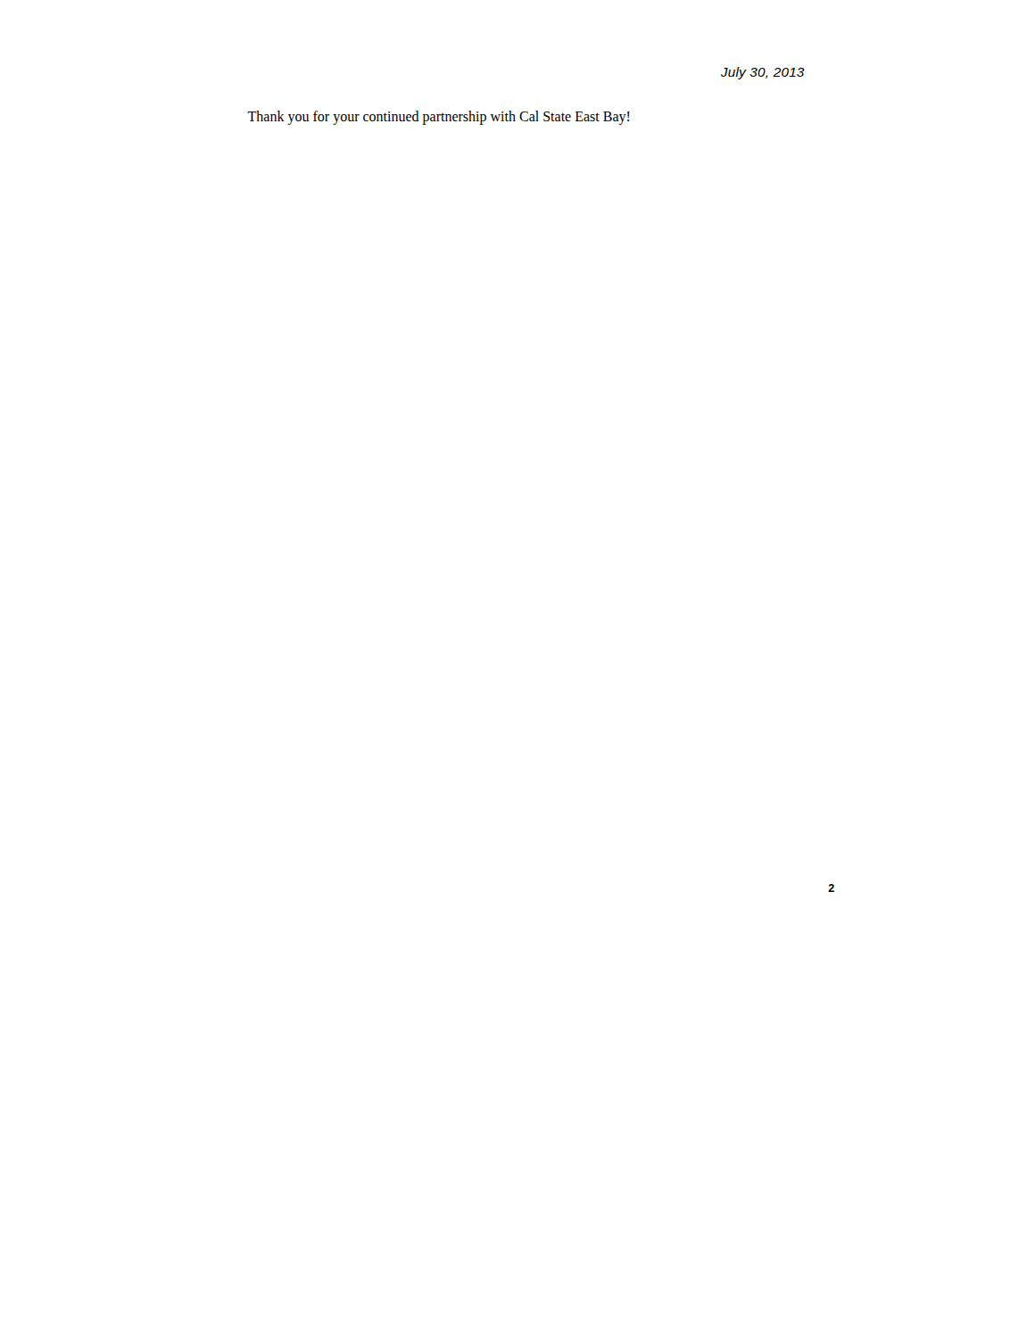July 30, 2013
Thank you for your continued partnership with Cal State East Bay!
2